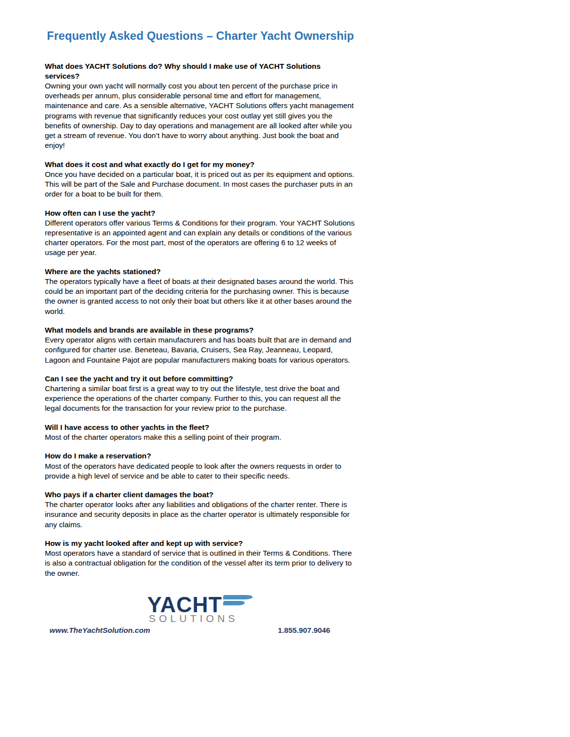Frequently Asked Questions – Charter Yacht Ownership
What does YACHT Solutions do? Why should I make use of YACHT Solutions services?
Owning your own yacht will normally cost you about ten percent of the purchase price in overheads per annum, plus considerable personal time and effort for management, maintenance and care. As a sensible alternative, YACHT Solutions offers yacht management programs with revenue that significantly reduces your cost outlay yet still gives you the benefits of ownership. Day to day operations and management are all looked after while you get a stream of revenue. You don’t have to worry about anything. Just book the boat and enjoy!
What does it cost and what exactly do I get for my money?
Once you have decided on a particular boat, it is priced out as per its equipment and options. This will be part of the Sale and Purchase document. In most cases the purchaser puts in an order for a boat to be built for them.
How often can I use the yacht?
Different operators offer various Terms & Conditions for their program. Your YACHT Solutions representative is an appointed agent and can explain any details or conditions of the various charter operators. For the most part, most of the operators are offering 6 to 12 weeks of usage per year.
Where are the yachts stationed?
The operators typically have a fleet of boats at their designated bases around the world. This could be an important part of the deciding criteria for the purchasing owner. This is because the owner is granted access to not only their boat but others like it at other bases around the world.
What models and brands are available in these programs?
Every operator aligns with certain manufacturers and has boats built that are in demand and configured for charter use. Beneteau, Bavaria, Cruisers, Sea Ray, Jeanneau, Leopard, Lagoon and Fountaine Pajot are popular manufacturers making boats for various operators.
Can I see the yacht and try it out before committing?
Chartering a similar boat first is a great way to try out the lifestyle, test drive the boat and experience the operations of the charter company. Further to this, you can request all the legal documents for the transaction for your review prior to the purchase.
Will I have access to other yachts in the fleet?
Most of the charter operators make this a selling point of their program.
How do I make a reservation?
Most of the operators have dedicated people to look after the owners requests in order to provide a high level of service and be able to cater to their specific needs.
Who pays if a charter client damages the boat?
The charter operator looks after any liabilities and obligations of the charter renter. There is insurance and security deposits in place as the charter operator is ultimately responsible for any claims.
How is my yacht looked after and kept up with service?
Most operators have a standard of service that is outlined in their Terms & Conditions. There is also a contractual obligation for the condition of the vessel after its term prior to delivery to the owner.
YACHT SOLUTIONS
www.TheYachtSolution.com 1.855.907.9046